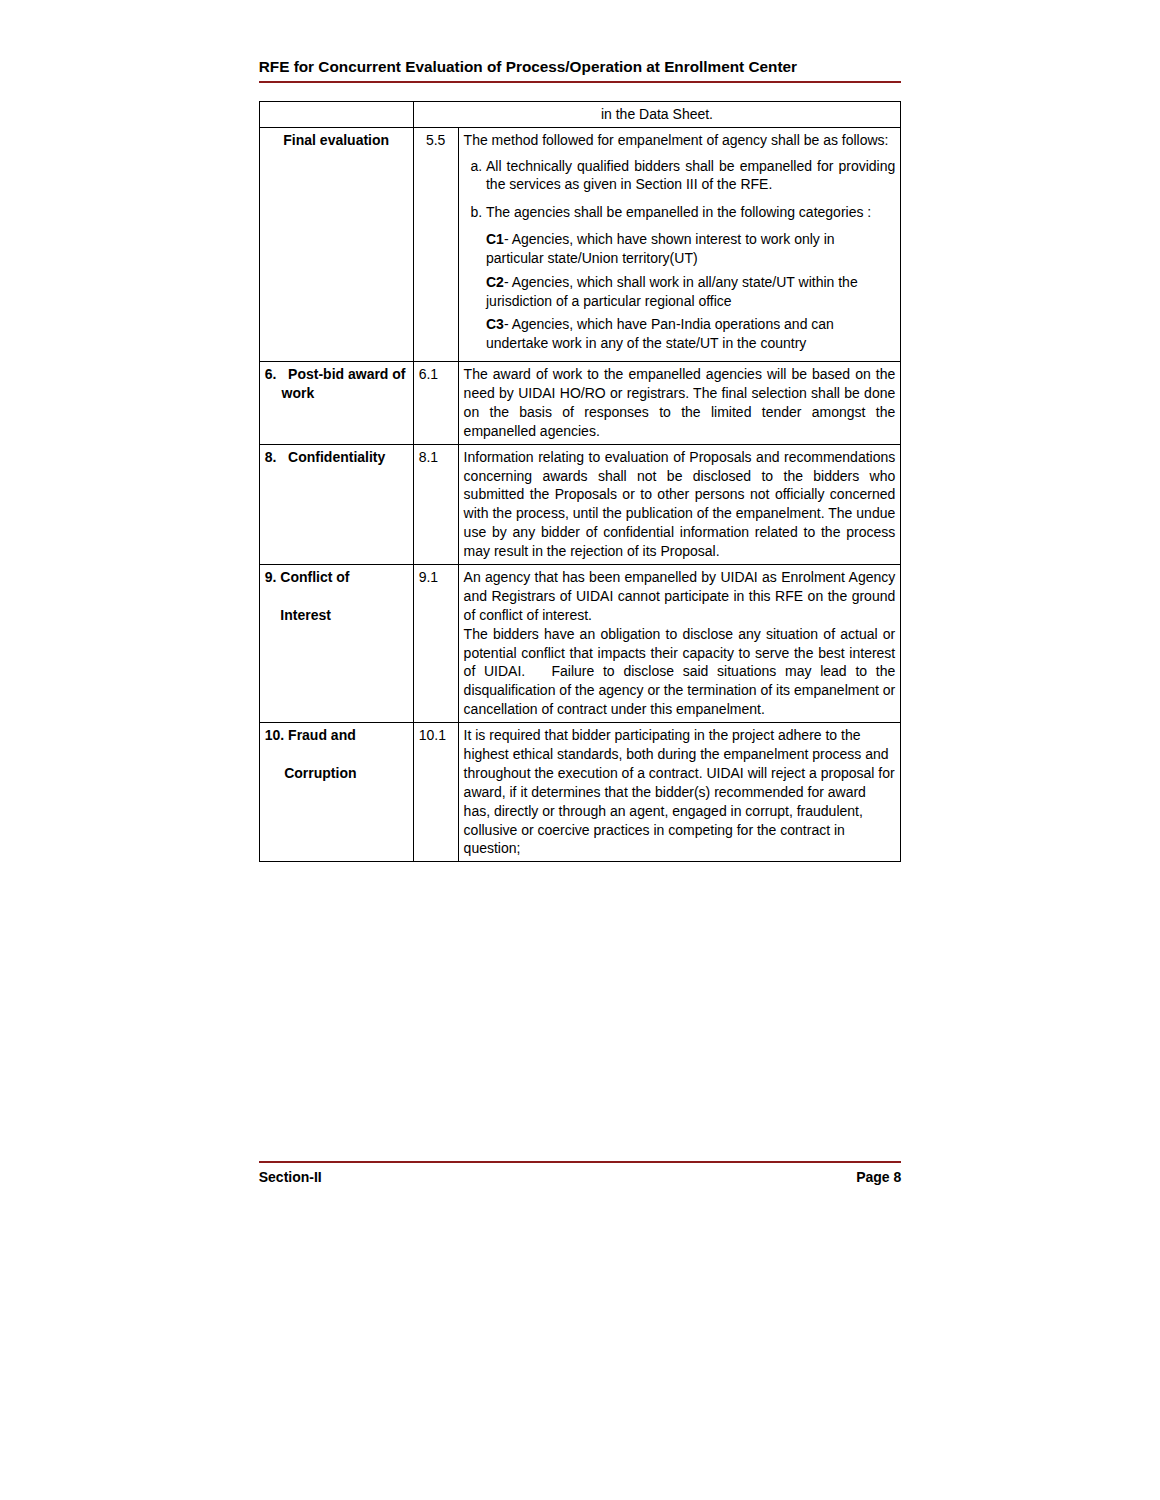RFE for Concurrent Evaluation of Process/Operation at Enrollment Center
| | in the Data Sheet. |
| Final evaluation | 5.5 | The method followed for empanelment of agency shall be as follows: All technically qualified bidders shall be empanelled for providing the services as given in Section III of the RFE. The agencies shall be empanelled in the following categories : C1 - Agencies, which have shown interest to work only in particular state/Union territory(UT) C2 - Agencies, which shall work in all/any state/UT within the jurisdiction of a particular regional office C3 - Agencies, which have Pan-India operations and can undertake work in any of the state/UT in the country |
| 6. Post-bid award of work | 6.1 | The award of work to the empanelled agencies will be based on the need by UIDAI HO/RO or registrars. The final selection shall be done on the basis of responses to the limited tender amongst the empanelled agencies. |
| 8. Confidentiality | 8.1 | Information relating to evaluation of Proposals and recommendations concerning awards shall not be disclosed to the bidders who submitted the Proposals or to other persons not officially concerned with the process, until the publication of the empanelment. The undue use by any bidder of confidential information related to the process may result in the rejection of its Proposal. |
| 9. Conflict of Interest | 9.1 | An agency that has been empanelled by UIDAI as Enrolment Agency and Registrars of UIDAI cannot participate in this RFE on the ground of conflict of interest. The bidders have an obligation to disclose any situation of actual or potential conflict that impacts their capacity to serve the best interest of UIDAI. Failure to disclose said situations may lead to the disqualification of the agency or the termination of its empanelment or cancellation of contract under this empanelment. |
| 10. Fraud and Corruption | 10.1 | It is required that bidder participating in the project adhere to the highest ethical standards, both during the empanelment process and throughout the execution of a contract. UIDAI will reject a proposal for award, if it determines that the bidder(s) recommended for award has, directly or through an agent, engaged in corrupt, fraudulent, collusive or coercive practices in competing for the contract in question; |
Section-II Page 8